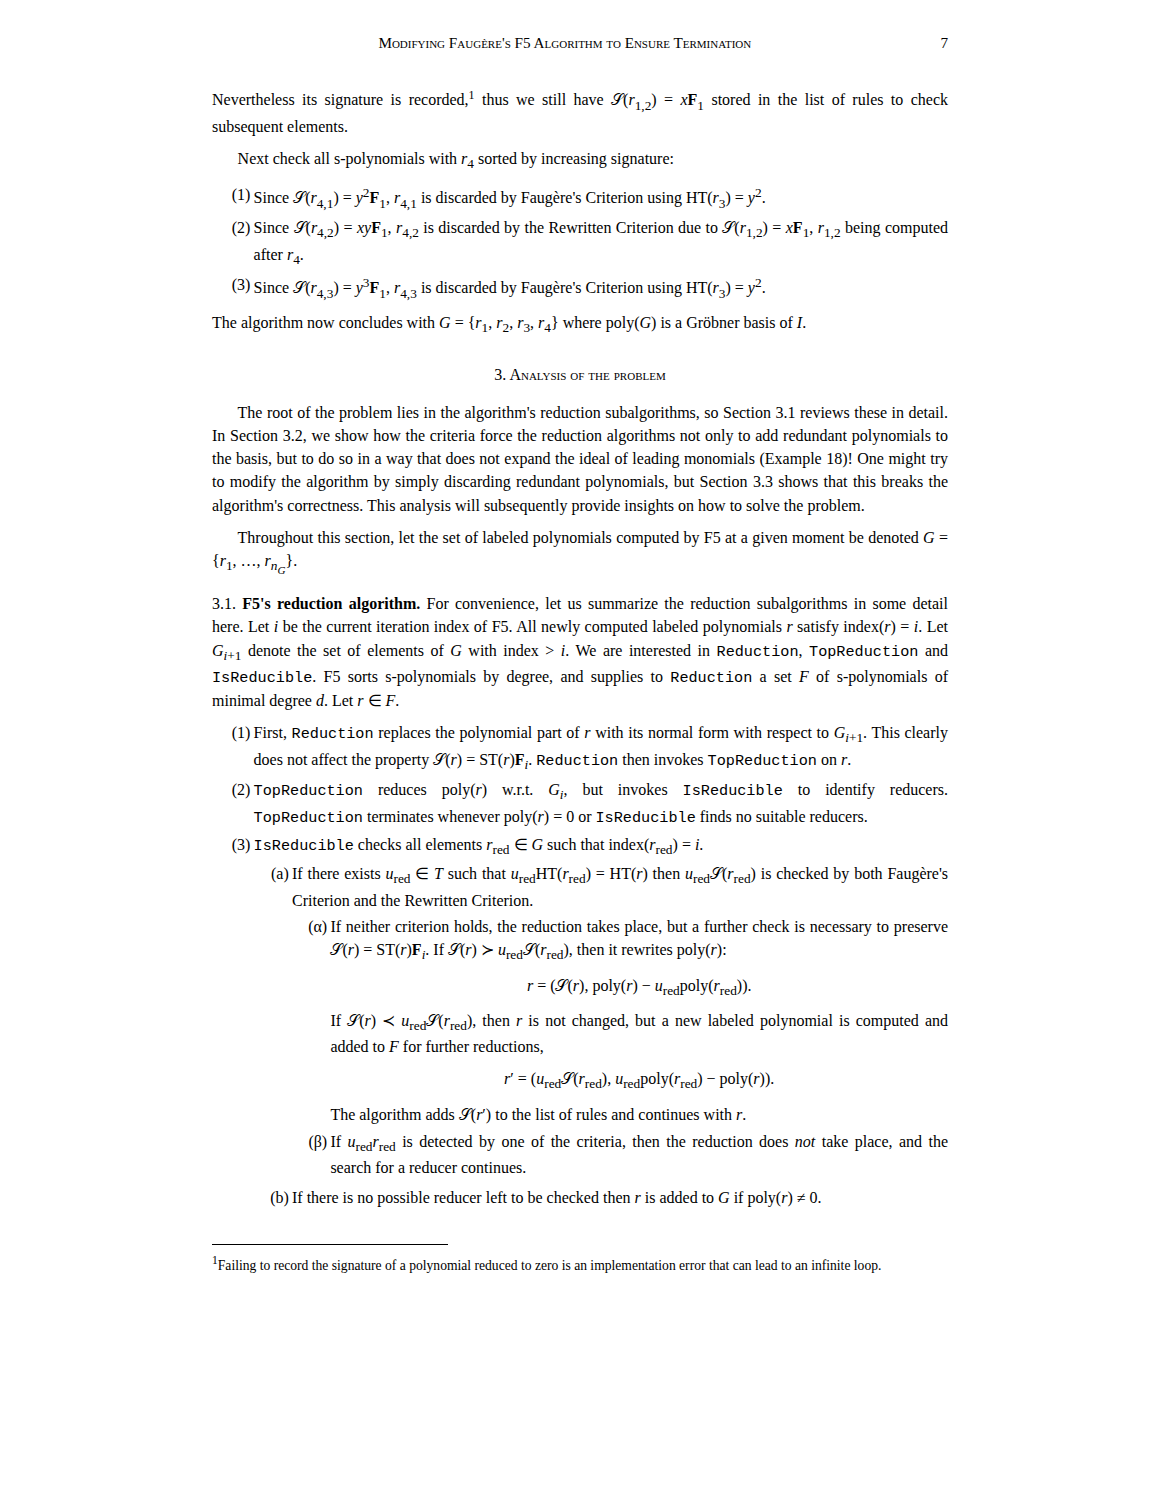Modifying Faugère's F5 Algorithm to Ensure Termination 7
Nevertheless its signature is recorded,1 thus we still have 𝒮(r1,2) = xF1 stored in the list of rules to check subsequent elements.
Next check all s-polynomials with r4 sorted by increasing signature:
(1) Since 𝒮(r4,1) = y2F1, r4,1 is discarded by Faugère's Criterion using HT(r3) = y2.
(2) Since 𝒮(r4,2) = xy F1, r4,2 is discarded by the Rewritten Criterion due to 𝒮(r1,2) = xF1, r1,2 being computed after r4.
(3) Since 𝒮(r4,3) = y3F1, r4,3 is discarded by Faugère's Criterion using HT(r3) = y2.
The algorithm now concludes with G = {r1, r2, r3, r4} where poly(G) is a Gröbner basis of I.
3. Analysis of the problem
The root of the problem lies in the algorithm's reduction subalgorithms, so Section 3.1 reviews these in detail. In Section 3.2, we show how the criteria force the reduction algorithms not only to add redundant polynomials to the basis, but to do so in a way that does not expand the ideal of leading monomials (Example 18)! One might try to modify the algorithm by simply discarding redundant polynomials, but Section 3.3 shows that this breaks the algorithm's correctness. This analysis will subsequently provide insights on how to solve the problem.
Throughout this section, let the set of labeled polynomials computed by F5 at a given moment be denoted G = {r1, …, rnG}.
3.1. F5's reduction algorithm.
For convenience, let us summarize the reduction subalgorithms in some detail here. Let i be the current iteration index of F5. All newly computed labeled polynomials r satisfy index(r) = i. Let Gi+1 denote the set of elements of G with index > i. We are interested in Reduction, TopReduction and IsReducible. F5 sorts s-polynomials by degree, and supplies to Reduction a set F of s-polynomials of minimal degree d. Let r ∈ F.
(1) First, Reduction replaces the polynomial part of r with its normal form with respect to Gi+1. This clearly does not affect the property 𝒮(r) = ST(r)Fi. Reduction then invokes TopReduction on r.
(2) TopReduction reduces poly(r) w.r.t. Gi, but invokes IsReducible to identify reducers. TopReduction terminates whenever poly(r) = 0 or IsReducible finds no suitable reducers.
(3) IsReducible checks all elements rred ∈ G such that index(rred) = i.
(a) If there exists ured ∈ T such that uredHT(rred) = HT(r) then ured𝒮(rred) is checked by both Faugère's Criterion and the Rewritten Criterion.
(α) If neither criterion holds, the reduction takes place, but a further check is necessary to preserve 𝒮(r) = ST(r)Fi. If 𝒮(r) ≻ ured𝒮(rred), then it rewrites poly(r):
r = (𝒮(r), poly(r) − uredpoly(rred)).
If 𝒮(r) ≺ ured𝒮(rred), then r is not changed, but a new labeled polynomial is computed and added to F for further reductions,
r′ = (ured𝒮(rred), uredpoly(rred) − poly(r)).
The algorithm adds 𝒮(r′) to the list of rules and continues with r.
(β) If uredrred is detected by one of the criteria, then the reduction does not take place, and the search for a reducer continues.
(b) If there is no possible reducer left to be checked then r is added to G if poly(r) ≠ 0.
1Failing to record the signature of a polynomial reduced to zero is an implementation error that can lead to an infinite loop.